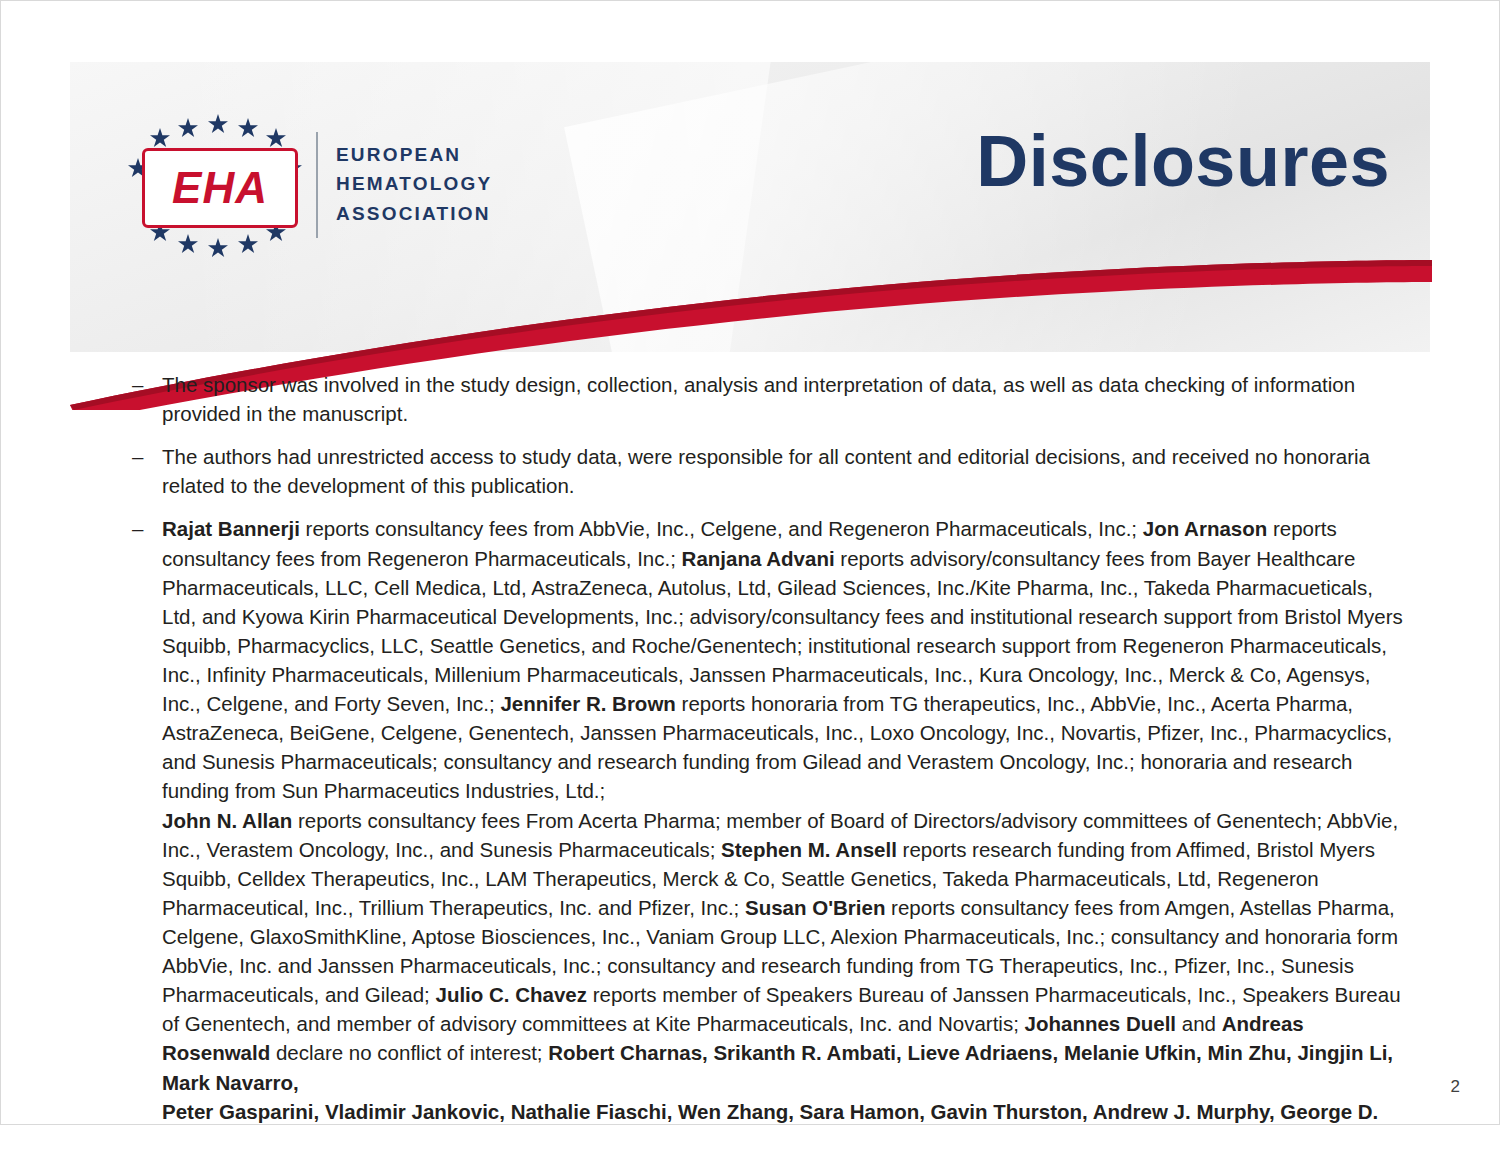EHA
EUROPEAN
HEMATOLOGY
ASSOCIATION
Disclosures
The sponsor was involved in the study design, collection, analysis and interpretation of data, as well as data checking of information provided in the manuscript.
The authors had unrestricted access to study data, were responsible for all content and editorial decisions, and received no honoraria related to the development of this publication.
Rajat Bannerji reports consultancy fees from AbbVie, Inc., Celgene, and Regeneron Pharmaceuticals, Inc.; Jon Arnason reports consultancy fees from Regeneron Pharmaceuticals, Inc.; Ranjana Advani reports advisory/consultancy fees from Bayer Healthcare Pharmaceuticals, LLC, Cell Medica, Ltd, AstraZeneca, Autolus, Ltd, Gilead Sciences, Inc./Kite Pharma, Inc., Takeda Pharmacueticals, Ltd, and Kyowa Kirin Pharmaceutical Developments, Inc.; advisory/consultancy fees and institutional research support from Bristol Myers Squibb, Pharmacyclics, LLC, Seattle Genetics, and Roche/Genentech; institutional research support from Regeneron Pharmaceuticals, Inc., Infinity Pharmaceuticals, Millenium Pharmaceuticals, Janssen Pharmaceuticals, Inc., Kura Oncology, Inc., Merck & Co, Agensys, Inc., Celgene, and Forty Seven, Inc.; Jennifer R. Brown reports honoraria from TG therapeutics, Inc., AbbVie, Inc., Acerta Pharma, AstraZeneca, BeiGene, Celgene, Genentech, Janssen Pharmaceuticals, Inc., Loxo Oncology, Inc., Novartis, Pfizer, Inc., Pharmacyclics, and Sunesis Pharmaceuticals; consultancy and research funding from Gilead and Verastem Oncology, Inc.; honoraria and research funding from Sun Pharmaceutics Industries, Ltd.;
John N. Allan reports consultancy fees From Acerta Pharma; member of Board of Directors/advisory committees of Genentech; AbbVie, Inc., Verastem Oncology, Inc., and Sunesis Pharmaceuticals; Stephen M. Ansell reports research funding from Affimed, Bristol Myers Squibb, Celldex Therapeutics, Inc., LAM Therapeutics, Merck & Co, Seattle Genetics, Takeda Pharmaceuticals, Ltd, Regeneron Pharmaceutical, Inc., Trillium Therapeutics, Inc. and Pfizer, Inc.; Susan O'Brien reports consultancy fees from Amgen, Astellas Pharma, Celgene, GlaxoSmithKline, Aptose Biosciences, Inc., Vaniam Group LLC, Alexion Pharmaceuticals, Inc.; consultancy and honoraria form AbbVie, Inc. and Janssen Pharmaceuticals, Inc.; consultancy and research funding from TG Therapeutics, Inc., Pfizer, Inc., Sunesis Pharmaceuticals, and Gilead; Julio C. Chavez reports member of Speakers Bureau of Janssen Pharmaceuticals, Inc., Speakers Bureau of Genentech, and member of advisory committees at Kite Pharmaceuticals, Inc. and Novartis; Johannes Duell and Andreas Rosenwald declare no conflict of interest; Robert Charnas, Srikanth R. Ambati, Lieve Adriaens, Melanie Ufkin, Min Zhu, Jingjin Li, Mark Navarro,
Peter Gasparini, Vladimir Jankovic, Nathalie Fiaschi, Wen Zhang, Sara Hamon, Gavin Thurston, Andrew J. Murphy, George D. Yancopoulos, Israel Lowy, David Sternberg are employees and shareholders of Regeneron Pharmaceuticals, Inc.;
Max S. Topp reports member of advisory committees; research funding from Amgen, Boehringer Ingelheim, Regeneron Pharmaceuticals, Inc. and Roche.
2